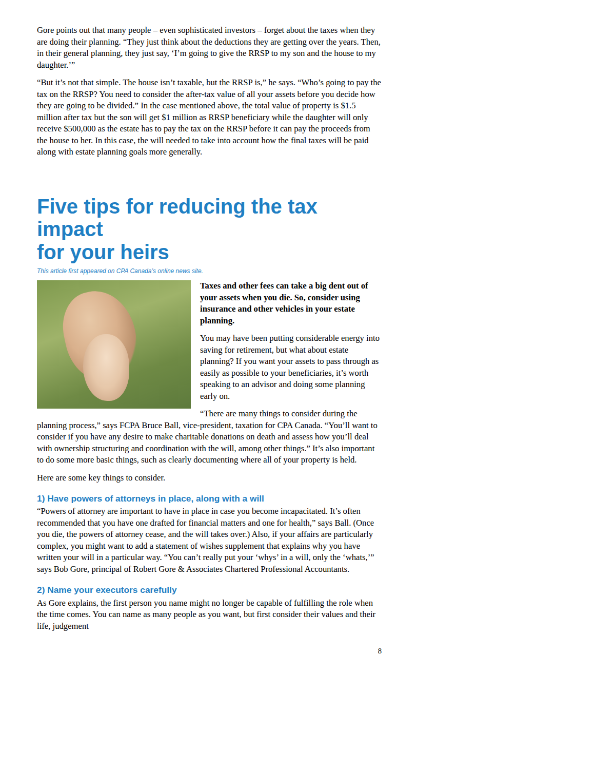Gore points out that many people – even sophisticated investors – forget about the taxes when they are doing their planning. “They just think about the deductions they are getting over the years. Then, in their general planning, they just say, ‘I’m going to give the RRSP to my son and the house to my daughter.’”
“But it’s not that simple. The house isn’t taxable, but the RRSP is,” he says. “Who’s going to pay the tax on the RRSP? You need to consider the after-tax value of all your assets before you decide how they are going to be divided.” In the case mentioned above, the total value of property is $1.5 million after tax but the son will get $1 million as RRSP beneficiary while the daughter will only receive $500,000 as the estate has to pay the tax on the RRSP before it can pay the proceeds from the house to her. In this case, the will needed to take into account how the final taxes will be paid along with estate planning goals more generally.
Five tips for reducing the tax impact
for your heirs
This article first appeared on CPA Canada’s online news site.
Taxes and other fees can take a big dent out of your assets when you die. So, consider using insurance and other vehicles in your estate planning.
You may have been putting considerable energy into saving for retirement, but what about estate planning? If you want your assets to pass through as easily as possible to your beneficiaries, it’s worth speaking to an advisor and doing some planning early on.
“There are many things to consider during the planning process,” says FCPA Bruce Ball, vice-president, taxation for CPA Canada. “You’ll want to consider if you have any desire to make charitable donations on death and assess how you’ll deal with ownership structuring and coordination with the will, among other things.” It’s also important to do some more basic things, such as clearly documenting where all of your property is held.
Here are some key things to consider.
1) Have powers of attorneys in place, along with a will
“Powers of attorney are important to have in place in case you become incapacitated. It’s often recommended that you have one drafted for financial matters and one for health,” says Ball. (Once you die, the powers of attorney cease, and the will takes over.) Also, if your affairs are particularly complex, you might want to add a statement of wishes supplement that explains why you have written your will in a particular way. “You can’t really put your ‘whys’ in a will, only the ‘whats,’” says Bob Gore, principal of Robert Gore & Associates Chartered Professional Accountants.
2) Name your executors carefully
As Gore explains, the first person you name might no longer be capable of fulfilling the role when the time comes. You can name as many people as you want, but first consider their values and their life, judgement
8